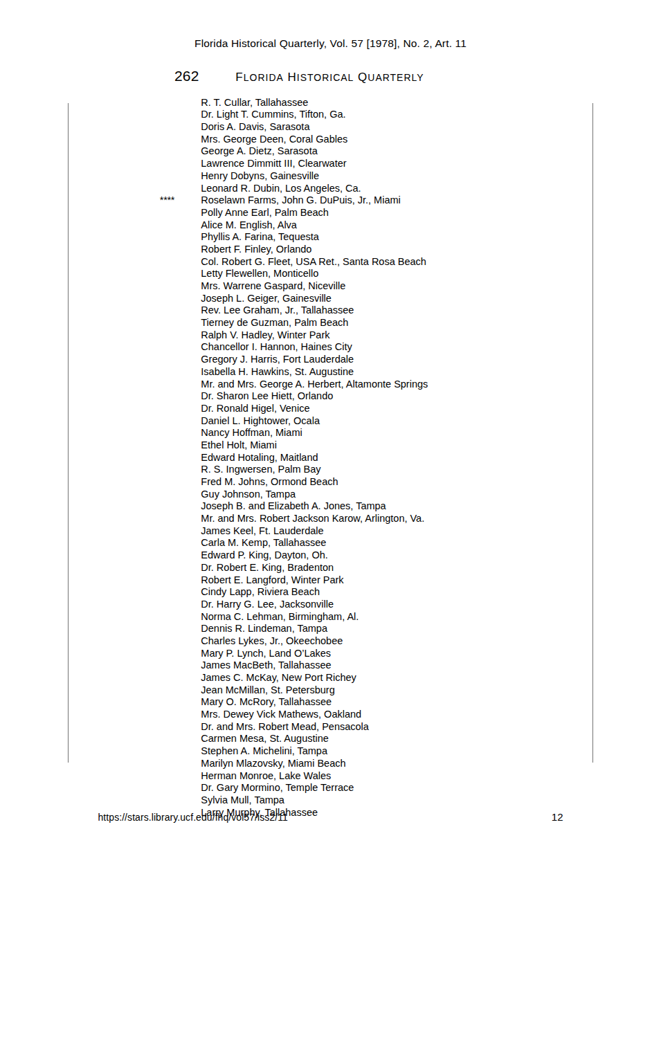Florida Historical Quarterly, Vol. 57 [1978], No. 2, Art. 11
262 FLORIDA HISTORICAL QUARTERLY
R. T. Cullar, Tallahassee
Dr. Light T. Cummins, Tifton, Ga.
Doris A. Davis, Sarasota
Mrs. George Deen, Coral Gables
George A. Dietz, Sarasota
Lawrence Dimmitt III, Clearwater
Henry Dobyns, Gainesville
Leonard R. Dubin, Los Angeles, Ca.
****Roselawn Farms, John G. DuPuis, Jr., Miami
Polly Anne Earl, Palm Beach
Alice M. English, Alva
Phyllis A. Farina, Tequesta
Robert F. Finley, Orlando
Col. Robert G. Fleet, USA Ret., Santa Rosa Beach
Letty Flewellen, Monticello
Mrs. Warrene Gaspard, Niceville
Joseph L. Geiger, Gainesville
Rev. Lee Graham, Jr., Tallahassee
Tierney de Guzman, Palm Beach
Ralph V. Hadley, Winter Park
Chancellor I. Hannon, Haines City
Gregory J. Harris, Fort Lauderdale
Isabella H. Hawkins, St. Augustine
Mr. and Mrs. George A. Herbert, Altamonte Springs
Dr. Sharon Lee Hiett, Orlando
Dr. Ronald Higel, Venice
Daniel L. Hightower, Ocala
Nancy Hoffman, Miami
Ethel Holt, Miami
Edward Hotaling, Maitland
R. S. Ingwersen, Palm Bay
Fred M. Johns, Ormond Beach
Guy Johnson, Tampa
Joseph B. and Elizabeth A. Jones, Tampa
Mr. and Mrs. Robert Jackson Karow, Arlington, Va.
James Keel, Ft. Lauderdale
Carla M. Kemp, Tallahassee
Edward P. King, Dayton, Oh.
Dr. Robert E. King, Bradenton
Robert E. Langford, Winter Park
Cindy Lapp, Riviera Beach
Dr. Harry G. Lee, Jacksonville
Norma C. Lehman, Birmingham, Al.
Dennis R. Lindeman, Tampa
Charles Lykes, Jr., Okeechobee
Mary P. Lynch, Land O’Lakes
James MacBeth, Tallahassee
James C. McKay, New Port Richey
Jean McMillan, St. Petersburg
Mary O. McRory, Tallahassee
Mrs. Dewey Vick Mathews, Oakland
Dr. and Mrs. Robert Mead, Pensacola
Carmen Mesa, St. Augustine
Stephen A. Michelini, Tampa
Marilyn Mlazovsky, Miami Beach
Herman Monroe, Lake Wales
Dr. Gary Mormino, Temple Terrace
Sylvia Mull, Tampa
Larry Murphy, Tallahassee
https://stars.library.ucf.edu/fhq/vol57/iss2/11 12